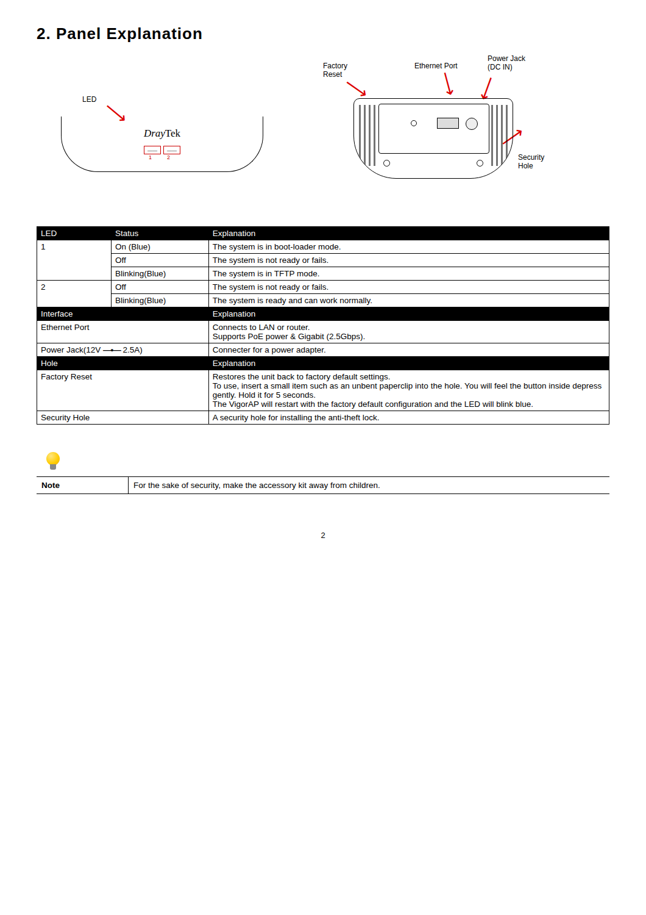2. Panel Explanation
Factory
Reset
⟶
Ethernet Port
⟶
Power Jack
(DC IN)
⟶
Security
Hole
⟶
LED
⟶
DrayTek
——
——
1
2
| LED | Status | Explanation |
| --- | --- | --- |
| 1 | On (Blue) | The system is in boot-loader mode. |
| Off | The system is not ready or fails. |
| Blinking(Blue) | The system is in TFTP mode. |
| 2 | Off | The system is not ready or fails. |
| Blinking(Blue) | The system is ready and can work normally. |
| Interface | Explanation |
| Ethernet Port | Connects to LAN or router. Supports PoE power & Gigabit (2.5Gbps). |
| Power Jack(12V —•— 2.5A) | Connecter for a power adapter. |
| Hole | Explanation |
| Factory Reset | Restores the unit back to factory default settings. To use, insert a small item such as an unbent paperclip into the hole. You will feel the button inside depress gently. Hold it for 5 seconds. The VigorAP will restart with the factory default configuration and the LED will blink blue. |
| Security Hole | A security hole for installing the anti-theft lock. |
| Note | For the sake of security, make the accessory kit away from children. |
2